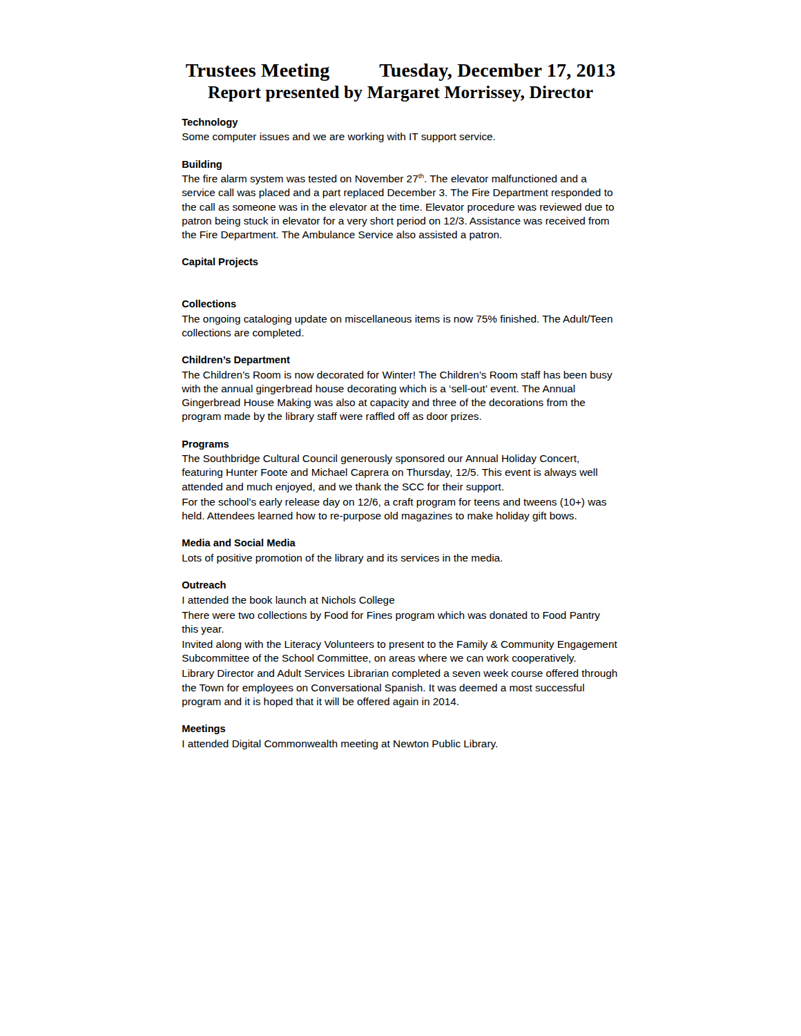Trustees Meeting Tuesday, December 17, 2013 Report presented by Margaret Morrissey, Director
Technology
Some computer issues and we are working with IT support service.
Building
The fire alarm system was tested on November 27th. The elevator malfunctioned and a service call was placed and a part replaced December 3. The Fire Department responded to the call as someone was in the elevator at the time. Elevator procedure was reviewed due to patron being stuck in elevator for a very short period on 12/3. Assistance was received from the Fire Department. The Ambulance Service also assisted a patron.
Capital Projects
Collections
The ongoing cataloging update on miscellaneous items is now 75% finished. The Adult/Teen collections are completed.
Children’s Department
The Children’s Room is now decorated for Winter! The Children’s Room staff has been busy with the annual gingerbread house decorating which is a ‘sell-out’ event. The Annual Gingerbread House Making was also at capacity and three of the decorations from the program made by the library staff were raffled off as door prizes.
Programs
The Southbridge Cultural Council generously sponsored our Annual Holiday Concert, featuring Hunter Foote and Michael Caprera on Thursday, 12/5. This event is always well attended and much enjoyed, and we thank the SCC for their support.
For the school’s early release day on 12/6, a craft program for teens and tweens (10+) was held. Attendees learned how to re-purpose old magazines to make holiday gift bows.
Media and Social Media
Lots of positive promotion of the library and its services in the media.
Outreach
I attended the book launch at Nichols College
There were two collections by Food for Fines program which was donated to Food Pantry this year.
Invited along with the Literacy Volunteers to present to the Family & Community Engagement Subcommittee of the School Committee, on areas where we can work cooperatively.
Library Director and Adult Services Librarian completed a seven week course offered through the Town for employees on Conversational Spanish. It was deemed a most successful program and it is hoped that it will be offered again in 2014.
Meetings
I attended Digital Commonwealth meeting at Newton Public Library.